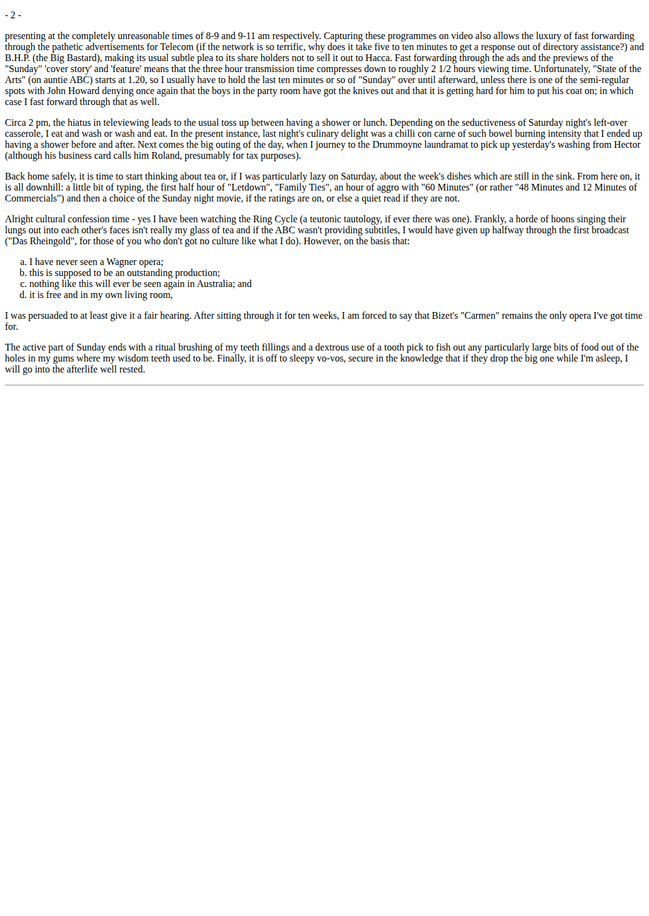- 2 -
presenting at the completely unreasonable times of 8-9 and 9-11 am respectively. Capturing these programmes on video also allows the luxury of fast forwarding through the pathetic advertisements for Telecom (if the network is so terrific, why does it take five to ten minutes to get a response out of directory assistance?) and B.H.P. (the Big Bastard), making its usual subtle plea to its share holders not to sell it out to Hacca. Fast forwarding through the ads and the previews of the "Sunday" 'cover story' and 'feature' means that the three hour transmission time compresses down to roughly 2 1/2 hours viewing time. Unfortunately, "State of the Arts" (on auntie ABC) starts at 1.20, so I usually have to hold the last ten minutes or so of "Sunday" over until afterward, unless there is one of the semi-regular spots with John Howard denying once again that the boys in the party room have got the knives out and that it is getting hard for him to put his coat on; in which case I fast forward through that as well.
Circa 2 pm, the hiatus in televiewing leads to the usual toss up between having a shower or lunch. Depending on the seductiveness of Saturday night's left-over casserole, I eat and wash or wash and eat. In the present instance, last night's culinary delight was a chilli con carne of such bowel burning intensity that I ended up having a shower before and after. Next comes the big outing of the day, when I journey to the Drummoyne laundramat to pick up yesterday's washing from Hector (although his business card calls him Roland, presumably for tax purposes).
Back home safely, it is time to start thinking about tea or, if I was particularly lazy on Saturday, about the week's dishes which are still in the sink. From here on, it is all downhill: a little bit of typing, the first half hour of "Letdown", "Family Ties", an hour of aggro with "60 Minutes" (or rather "48 Minutes and 12 Minutes of Commercials") and then a choice of the Sunday night movie, if the ratings are on, or else a quiet read if they are not.
Alright cultural confession time - yes I have been watching the Ring Cycle (a teutonic tautology, if ever there was one). Frankly, a horde of hoons singing their lungs out into each other's faces isn't really my glass of tea and if the ABC wasn't providing subtitles, I would have given up halfway through the first broadcast ("Das Rheingold", for those of you who don't got no culture like what I do). However, on the basis that:
I have never seen a Wagner opera;
this is supposed to be an outstanding production;
nothing like this will ever be seen again in Australia; and
it is free and in my own living room,
I was persuaded to at least give it a fair hearing. After sitting through it for ten weeks, I am forced to say that Bizet's "Carmen" remains the only opera I've got time for.
The active part of Sunday ends with a ritual brushing of my teeth fillings and a dextrous use of a tooth pick to fish out any particularly large bits of food out of the holes in my gums where my wisdom teeth used to be. Finally, it is off to sleepy vo-vos, secure in the knowledge that if they drop the big one while I'm asleep, I will go into the afterlife well rested.